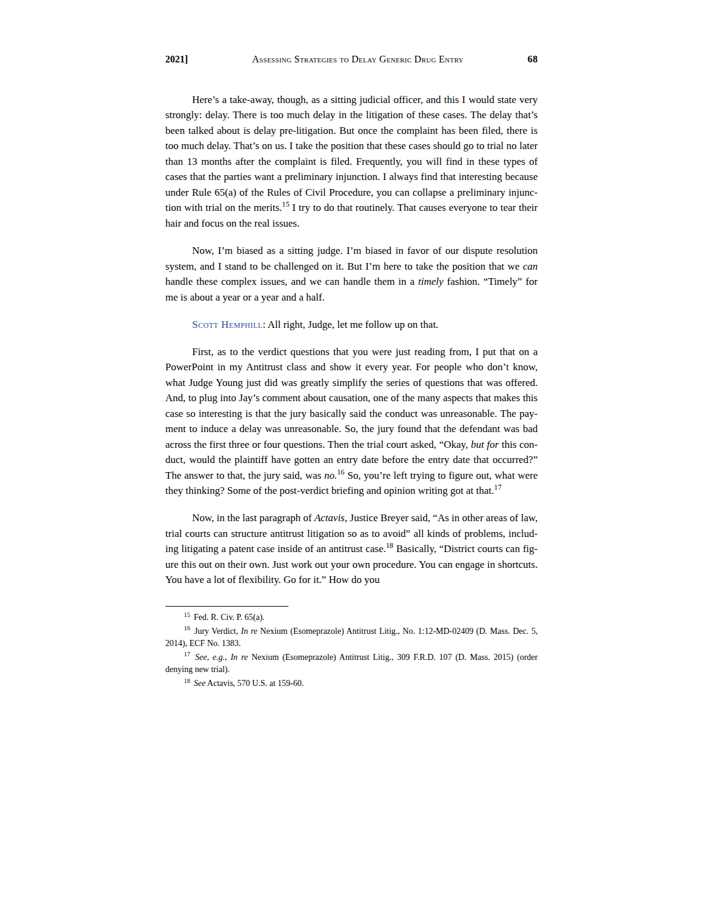2021] Assessing Strategies to Delay Generic Drug Entry 68
Here’s a take-away, though, as a sitting judicial officer, and this I would state very strongly: delay. There is too much delay in the litigation of these cases. The delay that’s been talked about is delay pre-litigation. But once the complaint has been filed, there is too much delay. That’s on us. I take the position that these cases should go to trial no later than 13 months after the complaint is filed. Frequently, you will find in these types of cases that the parties want a preliminary injunction. I always find that interesting because under Rule 65(a) of the Rules of Civil Procedure, you can collapse a preliminary injunction with trial on the merits.15 I try to do that routinely. That causes everyone to tear their hair and focus on the real issues.
Now, I’m biased as a sitting judge. I’m biased in favor of our dispute resolution system, and I stand to be challenged on it. But I’m here to take the position that we can handle these complex issues, and we can handle them in a timely fashion. “Timely” for me is about a year or a year and a half.
Scott Hemphill: All right, Judge, let me follow up on that.
First, as to the verdict questions that you were just reading from, I put that on a PowerPoint in my Antitrust class and show it every year. For people who don’t know, what Judge Young just did was greatly simplify the series of questions that was offered. And, to plug into Jay’s comment about causation, one of the many aspects that makes this case so interesting is that the jury basically said the conduct was unreasonable. The payment to induce a delay was unreasonable. So, the jury found that the defendant was bad across the first three or four questions. Then the trial court asked, “Okay, but for this conduct, would the plaintiff have gotten an entry date before the entry date that occurred?” The answer to that, the jury said, was no.16 So, you’re left trying to figure out, what were they thinking? Some of the post-verdict briefing and opinion writing got at that.17
Now, in the last paragraph of Actavis, Justice Breyer said, “As in other areas of law, trial courts can structure antitrust litigation so as to avoid” all kinds of problems, including litigating a patent case inside of an antitrust case.18 Basically, “District courts can figure this out on their own. Just work out your own procedure. You can engage in shortcuts. You have a lot of flexibility. Go for it.” How do you
15 Fed. R. Civ. P. 65(a).
16 Jury Verdict, In re Nexium (Esomeprazole) Antitrust Litig., No. 1:12-MD-02409 (D. Mass. Dec. 5, 2014), ECF No. 1383.
17 See, e.g., In re Nexium (Esomeprazole) Antitrust Litig., 309 F.R.D. 107 (D. Mass. 2015) (order denying new trial).
18 See Actavis, 570 U.S. at 159-60.